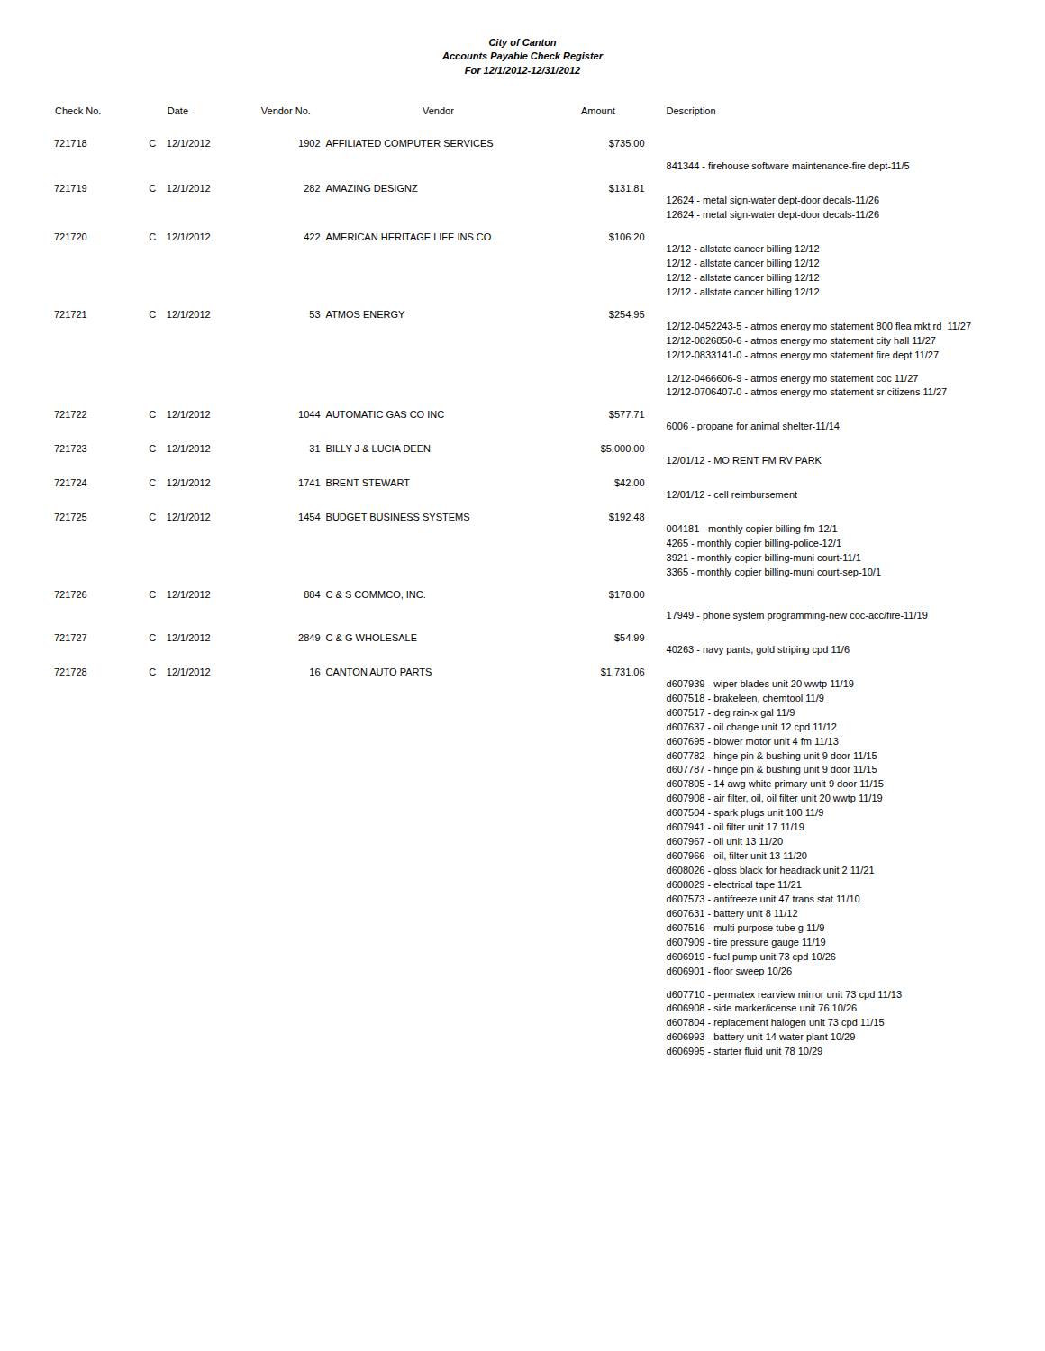City of Canton
Accounts Payable Check Register
For 12/1/2012-12/31/2012
| Check No. | | Date | Vendor No. | Vendor | Amount | Description |
| --- | --- | --- | --- | --- | --- | --- |
| 721718 | C | 12/1/2012 | 1902 | AFFILIATED COMPUTER SERVICES | $735.00 | |
| | 841344 - firehouse software maintenance-fire dept-11/5 |
| 721719 | C | 12/1/2012 | 282 | AMAZING DESIGNZ | $131.81 | |
| | 12624 - metal sign-water dept-door decals-11/26 |
| | 12624 - metal sign-water dept-door decals-11/26 |
| 721720 | C | 12/1/2012 | 422 | AMERICAN HERITAGE LIFE INS CO | $106.20 | |
| | 12/12 - allstate cancer billing 12/12 |
| | 12/12 - allstate cancer billing 12/12 |
| | 12/12 - allstate cancer billing 12/12 |
| | 12/12 - allstate cancer billing 12/12 |
| 721721 | C | 12/1/2012 | 53 | ATMOS ENERGY | $254.95 | |
| | 12/12-0452243-5 - atmos energy mo statement 800 flea mkt rd 11/27 |
| | 12/12-0826850-6 - atmos energy mo statement city hall 11/27 |
| | 12/12-0833141-0 - atmos energy mo statement fire dept 11/27 |
| | 12/12-0466606-9 - atmos energy mo statement coc 11/27 |
| | 12/12-0706407-0 - atmos energy mo statement sr citizens 11/27 |
| 721722 | C | 12/1/2012 | 1044 | AUTOMATIC GAS CO INC | $577.71 | |
| | 6006 - propane for animal shelter-11/14 |
| 721723 | C | 12/1/2012 | 31 | BILLY J & LUCIA DEEN | $5,000.00 | |
| | 12/01/12 - MO RENT FM RV PARK |
| 721724 | C | 12/1/2012 | 1741 | BRENT STEWART | $42.00 | |
| | 12/01/12 - cell reimbursement |
| 721725 | C | 12/1/2012 | 1454 | BUDGET BUSINESS SYSTEMS | $192.48 | |
| | 004181 - monthly copier billing-fm-12/1 |
| | 4265 - monthly copier billing-police-12/1 |
| | 3921 - monthly copier billing-muni court-11/1 |
| | 3365 - monthly copier billing-muni court-sep-10/1 |
| 721726 | C | 12/1/2012 | 884 | C & S COMMCO, INC. | $178.00 | |
| | 17949 - phone system programming-new coc-acc/fire-11/19 |
| 721727 | C | 12/1/2012 | 2849 | C & G WHOLESALE | $54.99 | |
| | 40263 - navy pants, gold striping cpd 11/6 |
| 721728 | C | 12/1/2012 | 16 | CANTON AUTO PARTS | $1,731.06 | |
| | d607939 - wiper blades unit 20 wwtp 11/19 |
| | d607518 - brakeleen, chemtool 11/9 |
| | d607517 - deg rain-x gal 11/9 |
| | d607637 - oil change unit 12 cpd 11/12 |
| | d607695 - blower motor unit 4 fm 11/13 |
| | d607782 - hinge pin & bushing unit 9 door 11/15 |
| | d607787 - hinge pin & bushing unit 9 door 11/15 |
| | d607805 - 14 awg white primary unit 9 door 11/15 |
| | d607908 - air filter, oil, oil filter unit 20 wwtp 11/19 |
| | d607504 - spark plugs unit 100 11/9 |
| | d607941 - oil filter unit 17 11/19 |
| | d607967 - oil unit 13 11/20 |
| | d607966 - oil, filter unit 13 11/20 |
| | d608026 - gloss black for headrack unit 2 11/21 |
| | d608029 - electrical tape 11/21 |
| | d607573 - antifreeze unit 47 trans stat 11/10 |
| | d607631 - battery unit 8 11/12 |
| | d607516 - multi purpose tube g 11/9 |
| | d607909 - tire pressure gauge 11/19 |
| | d606919 - fuel pump unit 73 cpd 10/26 |
| | d606901 - floor sweep 10/26 |
| | d607710 - permatex rearview mirror unit 73 cpd 11/13 |
| | d606908 - side marker/icense unit 76 10/26 |
| | d607804 - replacement halogen unit 73 cpd 11/15 |
| | d606993 - battery unit 14 water plant 10/29 |
| | d606995 - starter fluid unit 78 10/29 |